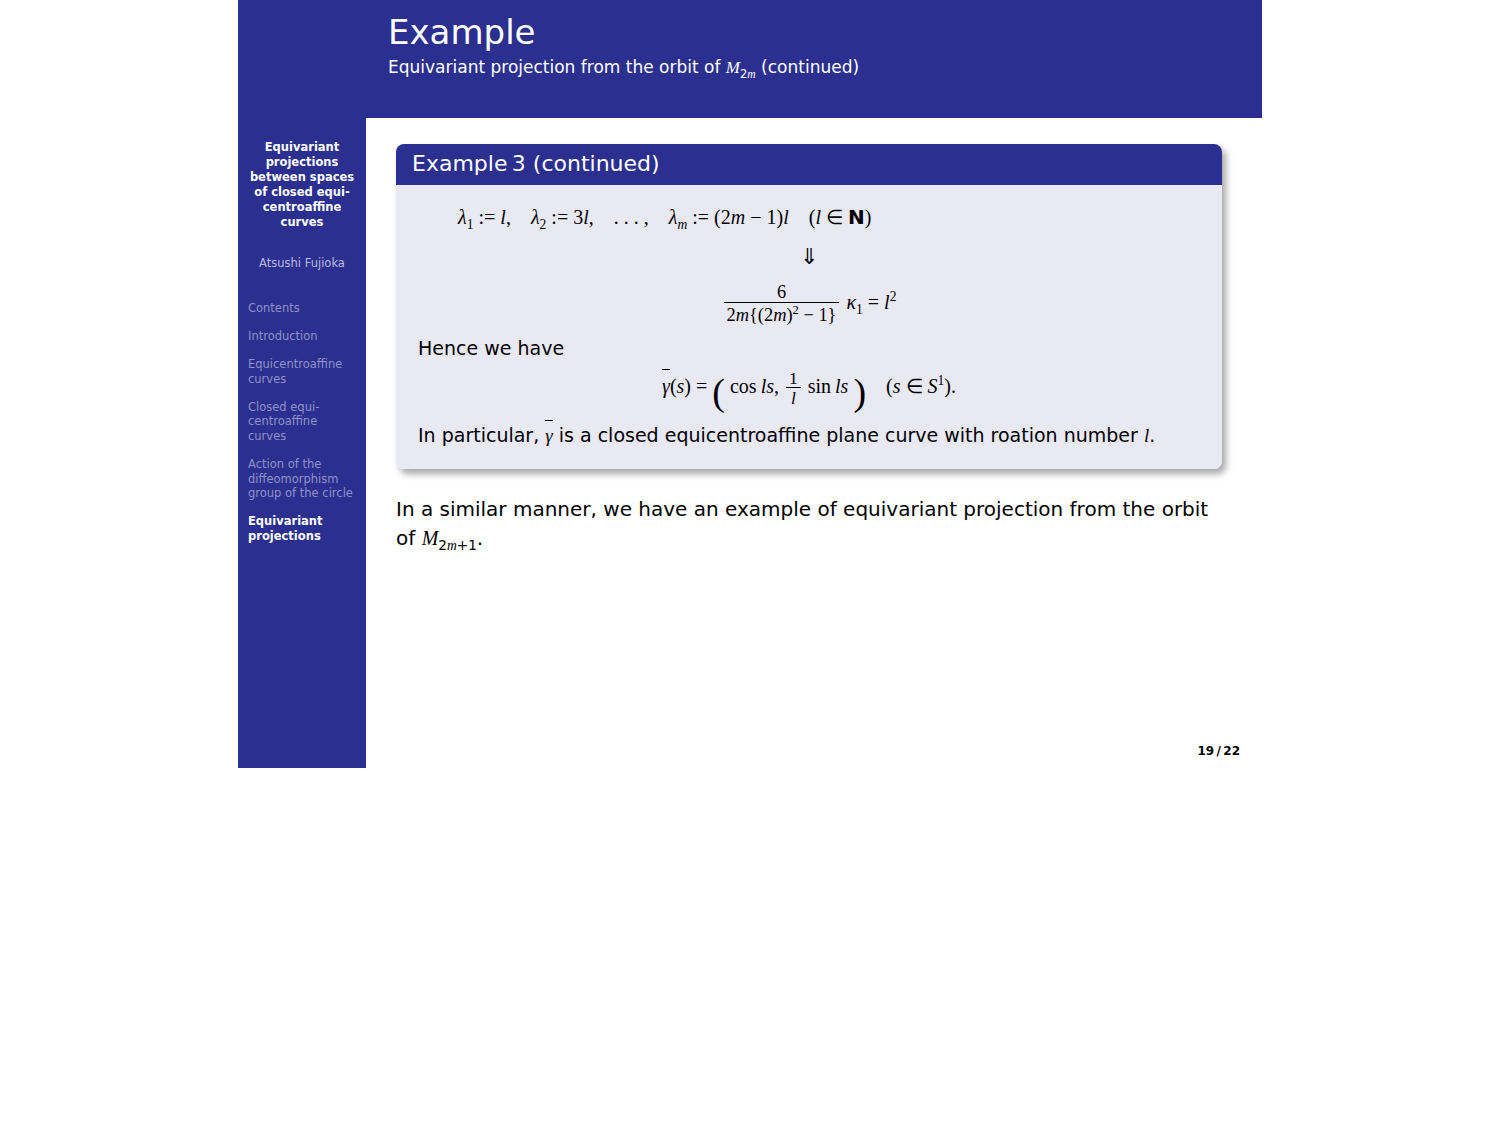Example
Equivariant projection from the orbit of M2m (continued)
Equivariant projections between spaces of closed equi­centroaffine curves
Atsushi Fujioka
Contents
Introduction
Equicentroaffine curves
Closed equi­centroaffine curves
Action of the diffeomor­phism group of the circle
Equivariant projections
Example 3 (continued)
λ1 := l, λ2 := 3l, . . . , λm := (2m − 1)l (l ∈ N)
⇓
6 2m{(2m)2 − 1} κ1 = l2
Hence we have
γ(s) = ( cos ls, 1 l sin ls ) (s ∈ S1).
In particular, γ is a closed equicentroaffine plane curve with roation number l.
In a similar manner, we have an example of equivariant projection from the orbit of M2m+1.
19 / 22